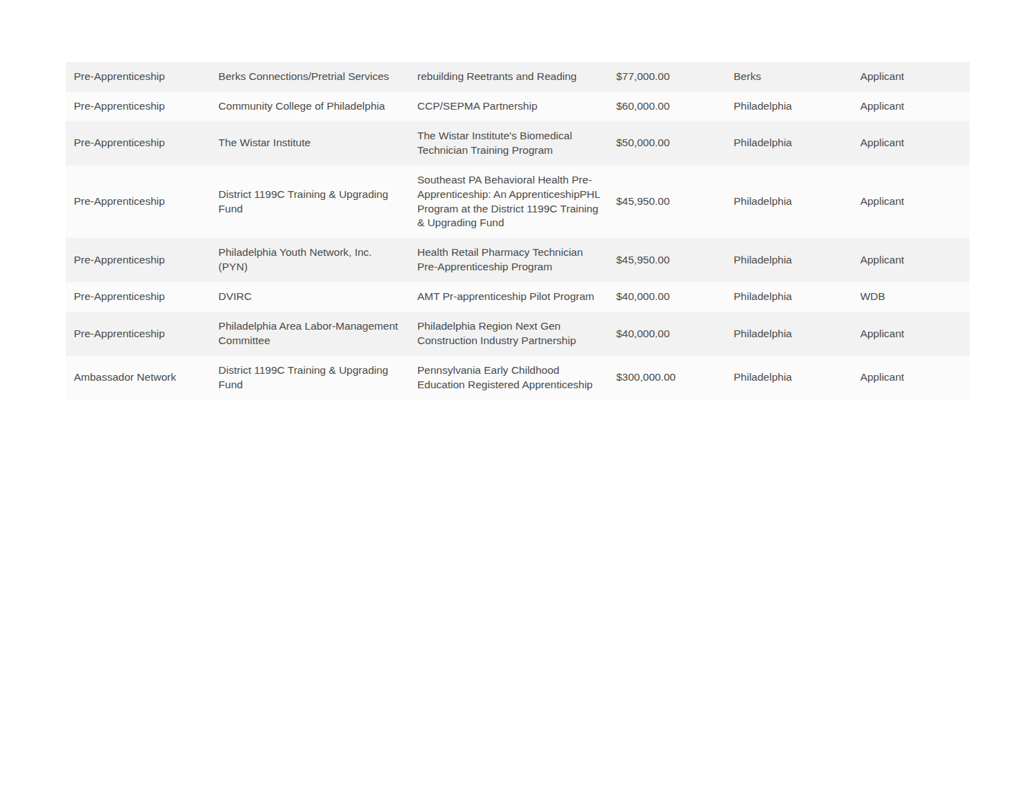| Pre-Apprenticeship | Berks Connections/Pretrial Services | rebuilding Reetrants and Reading | $77,000.00 | Berks | Applicant |
| Pre-Apprenticeship | Community College of Philadelphia | CCP/SEPMA Partnership | $60,000.00 | Philadelphia | Applicant |
| Pre-Apprenticeship | The Wistar Institute | The Wistar Institute's Biomedical Technician Training Program | $50,000.00 | Philadelphia | Applicant |
| Pre-Apprenticeship | District 1199C Training & Upgrading Fund | Southeast PA Behavioral Health Pre-Apprenticeship: An ApprenticeshipPHL Program at the District 1199C Training & Upgrading Fund | $45,950.00 | Philadelphia | Applicant |
| Pre-Apprenticeship | Philadelphia Youth Network, Inc. (PYN) | Health Retail Pharmacy Technician Pre-Apprenticeship Program | $45,950.00 | Philadelphia | Applicant |
| Pre-Apprenticeship | DVIRC | AMT Pr-apprenticeship Pilot Program | $40,000.00 | Philadelphia | WDB |
| Pre-Apprenticeship | Philadelphia Area Labor-Management Committee | Philadelphia Region Next Gen Construction Industry Partnership | $40,000.00 | Philadelphia | Applicant |
| Ambassador Network | District 1199C Training & Upgrading Fund | Pennsylvania Early Childhood Education Registered Apprenticeship | $300,000.00 | Philadelphia | Applicant |